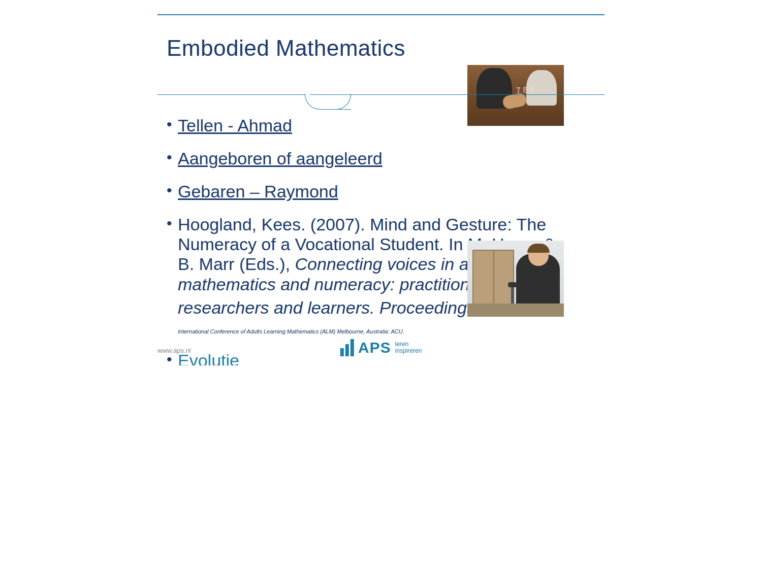Embodied Mathematics
7 8 9
Tellen - Ahmad
Aangeboren of aangeleerd
Gebaren – Raymond
Hoogland, Kees. (2007). Mind and Gesture: The Numeracy of a Vocational Student. In M. Horne & B. Marr (Eds.), Connecting voices in adult mathematics and numeracy: practitioners, researchers and learners. Proceedings of the 12th International Conference of Adults Learning Mathematics (ALM) Melbourne, Australia: ACU.
Evolutie
Devlin, Keith (2000), The Math Gene. Basic Books
www.aps.nl
APS
leren
inspireren